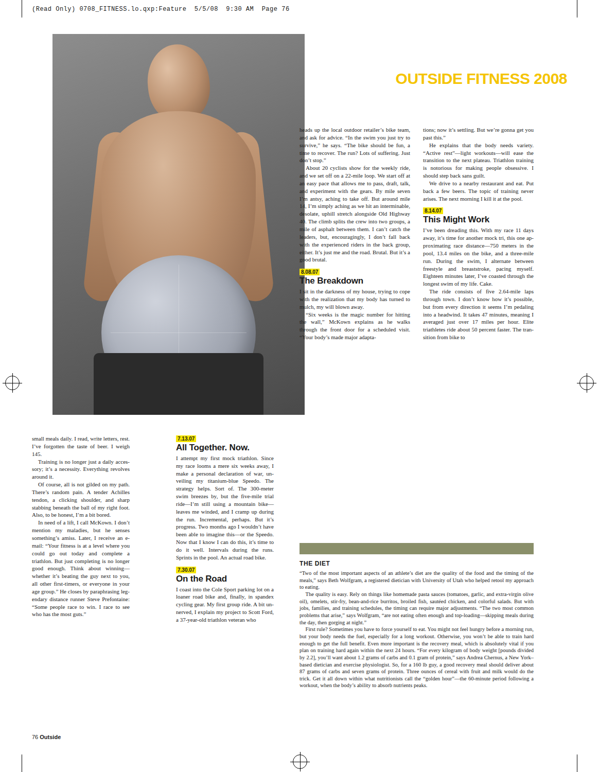(Read Only) 0708_FITNESS.lo.qxp:Feature 5/5/08 9:30 AM Page 76
Outside Fitness 2008
heads up the local outdoor retailer’s bike team, and ask for advice. “In the swim you just try to survive,” he says. “The bike should be fun, a time to recover. The run? Lots of suffering. Just don’t stop.”
About 20 cyclists show for the weekly ride, and we set off on a 22-mile loop. We start off at an easy pace that allows me to pass, draft, talk, and experiment with the gears. By mile seven I’m antsy, aching to take off. But around mile 14, I’m simply aching as we hit an interminable, desolate, uphill stretch alongside Old Highway 40. The climb splits the crew into two groups, a mile of asphalt between them. I can’t catch the leaders, but, encouragingly, I don’t fall back with the experienced riders in the back group, either. It’s just me and the road. Brutal. But it’s a good brutal.
8.08.07
The Breakdown
I sit in the darkness of my house, trying to cope with the realization that my body has turned to mulch, my will blown away.
“Six weeks is the magic number for hitting the wall,” McKown explains as he walks through the front door for a scheduled visit. “Your body’s made major adapta-
tions; now it’s settling. But we’re gonna get you past this.”
He explains that the body needs variety. “Active rest”—light workouts—will ease the transition to the next plateau. Triathlon training is notorious for making people obsessive. I should step back sans guilt.
We drive to a nearby restaurant and eat. Put back a few beers. The topic of training never arises. The next morning I kill it at the pool.
8.14.07
This Might Work
I’ve been dreading this. With my race 11 days away, it’s time for another mock tri, this one approximating race distance—750 meters in the pool, 13.4 miles on the bike, and a three-mile run. During the swim, I alternate between freestyle and breaststroke, pacing myself. Eighteen minutes later, I’ve coasted through the longest swim of my life. Cake.
The ride consists of five 2.64-mile laps through town. I don’t know how it’s possible, but from every direction it seems I’m pedaling into a headwind. It takes 47 minutes, meaning I averaged just over 17 miles per hour. Elite triathletes ride about 50 percent faster. The transition from bike to
small meals daily. I read, write letters, rest. I’ve forgotten the taste of beer. I weigh 145.
Training is no longer just a daily accessory; it’s a necessity. Everything revolves around it.
Of course, all is not gilded on my path. There’s random pain. A tender Achilles tendon, a clicking shoulder, and sharp stabbing beneath the ball of my right foot. Also, to be honest, I’m a bit bored.
In need of a lift, I call McKown. I don’t mention my maladies, but he senses something’s amiss. Later, I receive an e-mail: “Your fitness is at a level where you could go out today and complete a triathlon. But just completing is no longer good enough. Think about winning—whether it’s beating the guy next to you, all other first-timers, or everyone in your age group.” He closes by paraphrasing legendary distance runner Steve Prefontaine: “Some people race to win. I race to see who has the most guts.”
7.13.07
All Together. Now.
I attempt my first mock triathlon. Since my race looms a mere six weeks away, I make a personal declaration of war, unveiling my titanium-blue Speedo. The strategy helps. Sort of. The 300-meter swim breezes by, but the five-mile trial ride—I’m still using a mountain bike—leaves me winded, and I cramp up during the run. Incremental, perhaps. But it’s progress. Two months ago I wouldn’t have been able to imagine this—or the Speedo. Now that I know I can do this, it’s time to do it well. Intervals during the runs. Sprints in the pool. An actual road bike.
7.30.07
On the Road
I coast into the Cole Sport parking lot on a loaner road bike and, finally, in spandex cycling gear. My first group ride. A bit unnerved, I explain my project to Scott Ford, a 37-year-old triathlon veteran who
THE DIET
“Two of the most important aspects of an athlete’s diet are the quality of the food and the timing of the meals,” says Beth Wolfgram, a registered dietician with University of Utah who helped retool my approach to eating.
The quality is easy. Rely on things like homemade pasta sauces (tomatoes, garlic, and extra-virgin olive oil), omelets, stir-fry, bean-and-rice burritos, broiled fish, sautéed chicken, and colorful salads. But with jobs, families, and training schedules, the timing can require major adjustments. “The two most common problems that arise,” says Wolfgram, “are not eating often enough and top-loading—skipping meals during the day, then gorging at night.”
First rule? Sometimes you have to force yourself to eat. You might not feel hungry before a morning run, but your body needs the fuel, especially for a long workout. Otherwise, you won’t be able to train hard enough to get the full benefit. Even more important is the recovery meal, which is absolutely vital if you plan on training hard again within the next 24 hours. “For every kilogram of body weight [pounds divided by 2.2], you’ll want about 1.2 grams of carbs and 0.1 gram of protein,” says Andrea Chernus, a New York–based dietician and exercise physiologist. So, for a 160 lb guy, a good recovery meal should deliver about 87 grams of carbs and seven grams of protein. Three ounces of cereal with fruit and milk would do the trick. Get it all down within what nutritionists call the “golden hour”—the 60-minute period following a workout, when the body’s ability to absorb nutrients peaks.
76 Outside